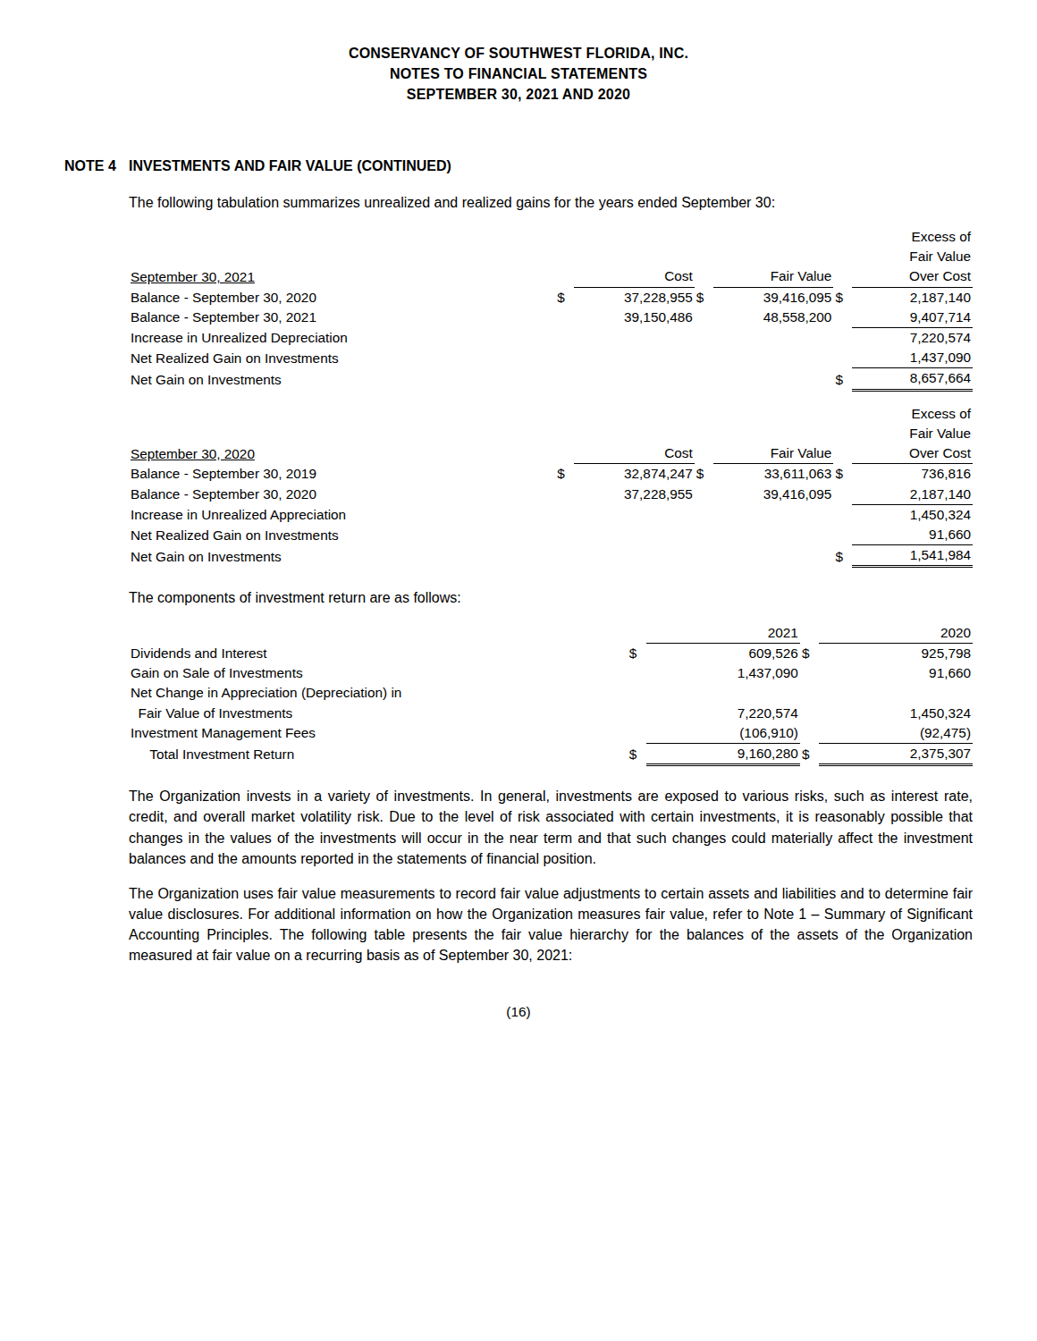CONSERVANCY OF SOUTHWEST FLORIDA, INC.
NOTES TO FINANCIAL STATEMENTS
SEPTEMBER 30, 2021 AND 2020
NOTE 4
INVESTMENTS AND FAIR VALUE (CONTINUED)
The following tabulation summarizes unrealized and realized gains for the years ended September 30:
| | | | | | | Excess of |
| | | | | | | Fair Value |
| September 30, 2021 | | Cost | | Fair Value | | Over Cost |
| Balance - September 30, 2020 | $ | 37,228,955 | $ | 39,416,095 | $ | 2,187,140 |
| Balance - September 30, 2021 | | 39,150,486 | | 48,558,200 | | 9,407,714 |
| Increase in Unrealized Depreciation | | | | | | 7,220,574 |
| Net Realized Gain on Investments | | | | | | 1,437,090 |
| Net Gain on Investments | | | | | $ | 8,657,664 |
| | | | | | | Excess of |
| | | | | | | Fair Value |
| September 30, 2020 | | Cost | | Fair Value | | Over Cost |
| Balance - September 30, 2019 | $ | 32,874,247 | $ | 33,611,063 | $ | 736,816 |
| Balance - September 30, 2020 | | 37,228,955 | | 39,416,095 | | 2,187,140 |
| Increase in Unrealized Appreciation | | | | | | 1,450,324 |
| Net Realized Gain on Investments | | | | | | 91,660 |
| Net Gain on Investments | | | | | $ | 1,541,984 |
The components of investment return are as follows:
| | | 2021 | | 2020 |
| Dividends and Interest | $ | 609,526 | $ | 925,798 |
| Gain on Sale of Investments | | 1,437,090 | | 91,660 |
| Net Change in Appreciation (Depreciation) in | | | | |
| Fair Value of Investments | | 7,220,574 | | 1,450,324 |
| Investment Management Fees | | (106,910) | | (92,475) |
| Total Investment Return | $ | 9,160,280 | $ | 2,375,307 |
The Organization invests in a variety of investments. In general, investments are exposed to various risks, such as interest rate, credit, and overall market volatility risk. Due to the level of risk associated with certain investments, it is reasonably possible that changes in the values of the investments will occur in the near term and that such changes could materially affect the investment balances and the amounts reported in the statements of financial position.
The Organization uses fair value measurements to record fair value adjustments to certain assets and liabilities and to determine fair value disclosures. For additional information on how the Organization measures fair value, refer to Note 1 – Summary of Significant Accounting Principles. The following table presents the fair value hierarchy for the balances of the assets of the Organization measured at fair value on a recurring basis as of September 30, 2021:
(16)